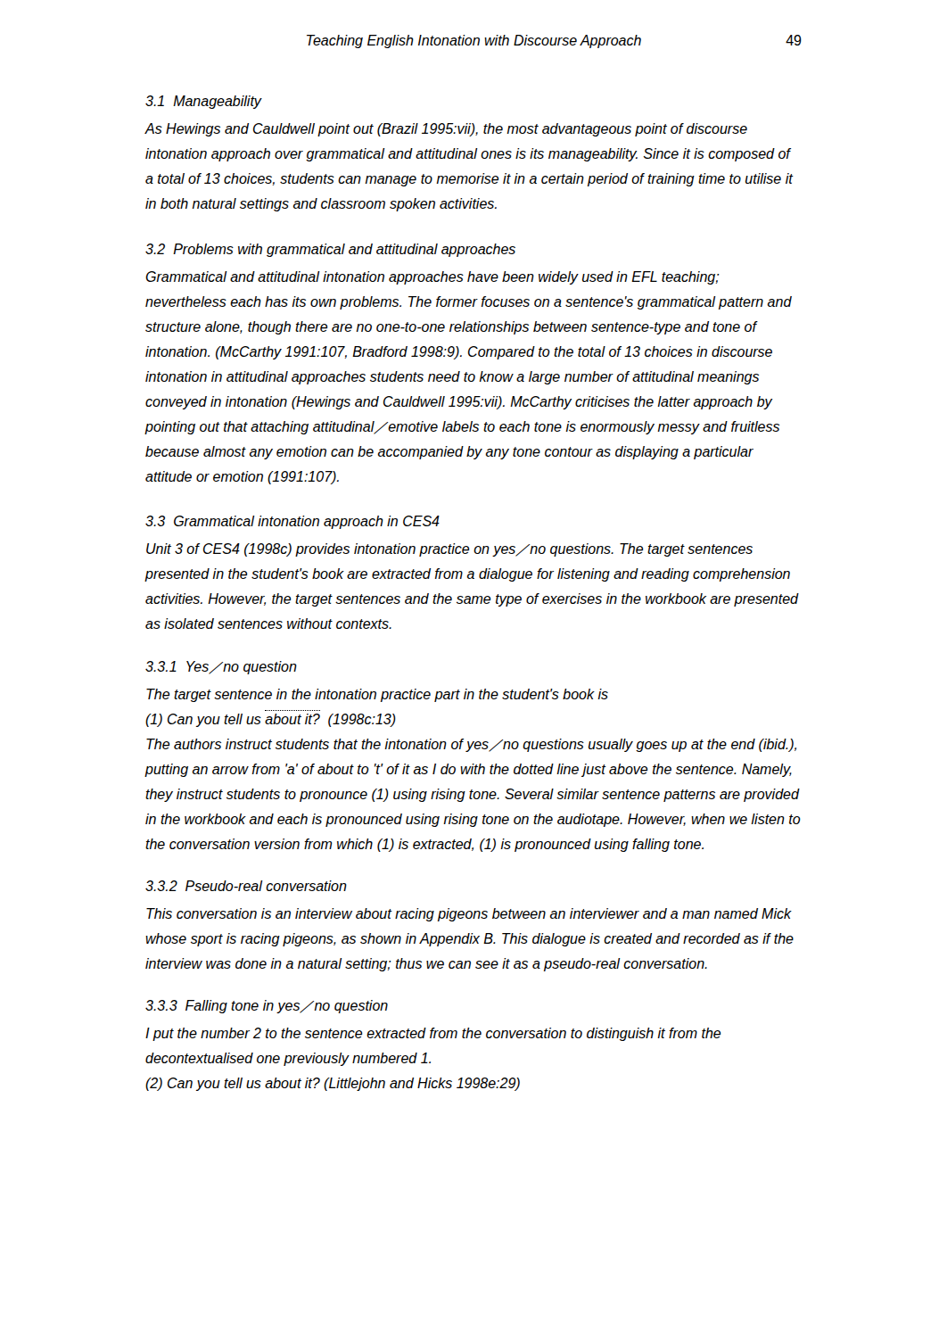Teaching English Intonation with Discourse Approach 49
3.1 Manageability
As Hewings and Cauldwell point out (Brazil 1995:vii), the most advantageous point of discourse intonation approach over grammatical and attitudinal ones is its manageability. Since it is composed of a total of 13 choices, students can manage to memorise it in a certain period of training time to utilise it in both natural settings and classroom spoken activities.
3.2 Problems with grammatical and attitudinal approaches
Grammatical and attitudinal intonation approaches have been widely used in EFL teaching; nevertheless each has its own problems. The former focuses on a sentence's grammatical pattern and structure alone, though there are no one-to-one relationships between sentence-type and tone of intonation. (McCarthy 1991:107, Bradford 1998:9). Compared to the total of 13 choices in discourse intonation in attitudinal approaches students need to know a large number of attitudinal meanings conveyed in intonation (Hewings and Cauldwell 1995:vii). McCarthy criticises the latter approach by pointing out that attaching attitudinal／emotive labels to each tone is enormously messy and fruitless because almost any emotion can be accompanied by any tone contour as displaying a particular attitude or emotion (1991:107).
3.3 Grammatical intonation approach in CES4
Unit 3 of CES4 (1998c) provides intonation practice on yes／no questions. The target sentences presented in the student's book are extracted from a dialogue for listening and reading comprehension activities. However, the target sentences and the same type of exercises in the workbook are presented as isolated sentences without contexts.
3.3.1 Yes／no question
The target sentence in the intonation practice part in the student's book is
(1) Can you tell us about it? (1998c:13)
The authors instruct students that the intonation of yes／no questions usually goes up at the end (ibid.), putting an arrow from 'a' of about to 't' of it as I do with the dotted line just above the sentence. Namely, they instruct students to pronounce (1) using rising tone. Several similar sentence patterns are provided in the workbook and each is pronounced using rising tone on the audiotape. However, when we listen to the conversation version from which (1) is extracted, (1) is pronounced using falling tone.
3.3.2 Pseudo-real conversation
This conversation is an interview about racing pigeons between an interviewer and a man named Mick whose sport is racing pigeons, as shown in Appendix B. This dialogue is created and recorded as if the interview was done in a natural setting; thus we can see it as a pseudo-real conversation.
3.3.3 Falling tone in yes／no question
I put the number 2 to the sentence extracted from the conversation to distinguish it from the decontextualised one previously numbered 1.
(2) Can you tell us about it? (Littlejohn and Hicks 1998e:29)